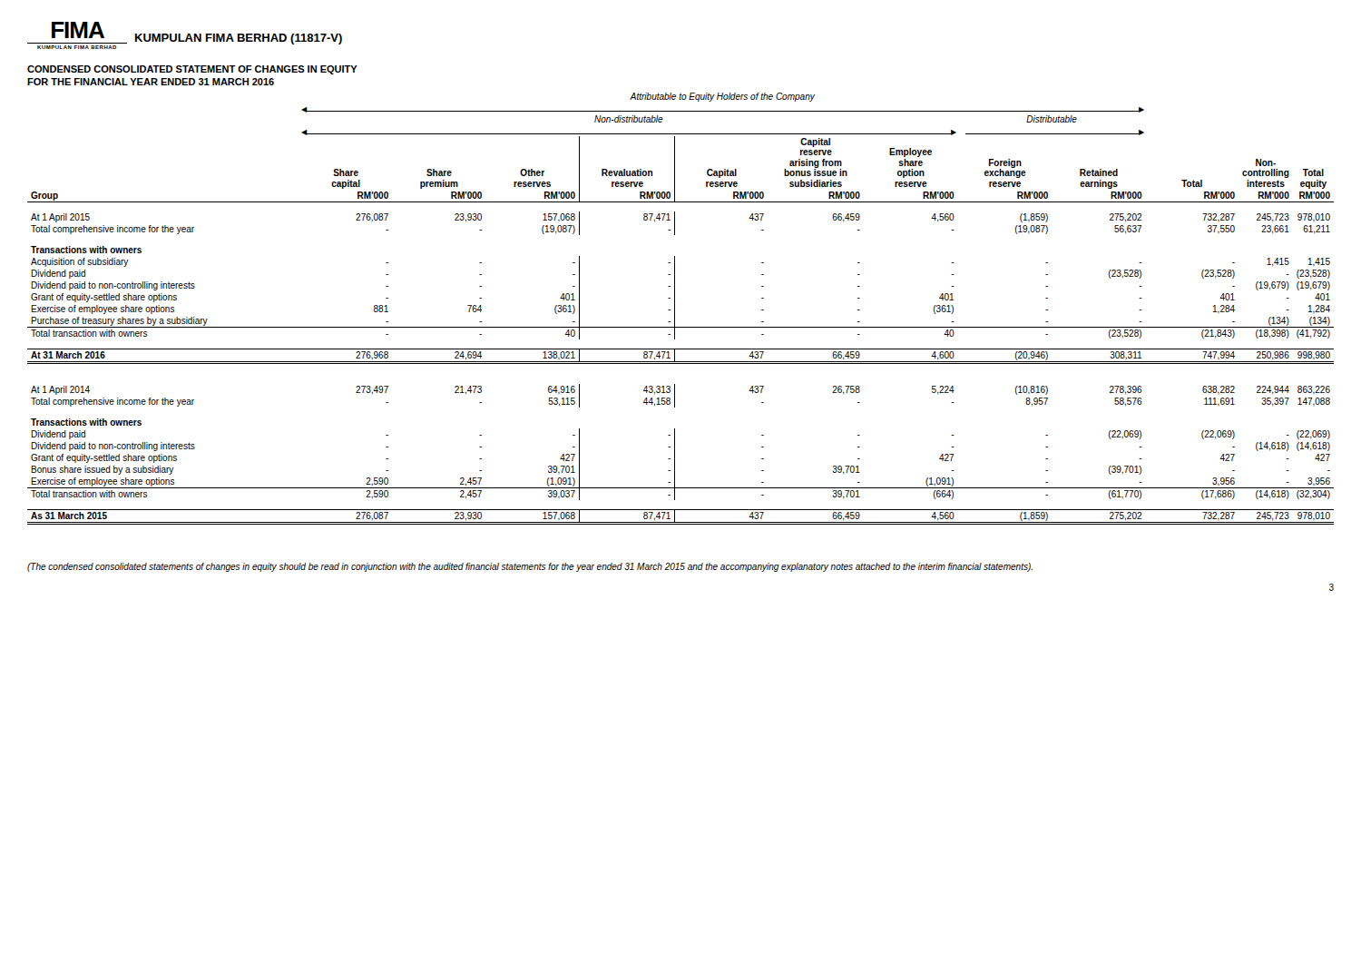FIMA
KUMPULAN FIMA BERHAD
KUMPULAN FIMA BERHAD (11817-V)
CONDENSED CONSOLIDATED STATEMENT OF CHANGES IN EQUITY
FOR THE FINANCIAL YEAR ENDED 31 MARCH 2016
| | Attributable to Equity Holders of the Company | |
| | Non-distributable | Distributable | |
| | Share capital | Share premium | Other reserves | Revaluation reserve | Capital reserve | Capital reserve arising from bonus issue in subsidiaries | Employee share option reserve | Foreign exchange reserve | Retained earnings | Total | Non- controlling interests | Total equity |
| Group | RM'000 | RM'000 | RM'000 | RM'000 | RM'000 | RM'000 | RM'000 | RM'000 | RM'000 | RM'000 | RM'000 | RM'000 |
| At 1 April 2015 | 276,087 | 23,930 | 157,068 | 87,471 | 437 | 66,459 | 4,560 | (1,859) | 275,202 | 732,287 | 245,723 | 978,010 |
| Total comprehensive income for the year | - | - | (19,087) | - | - | - | - | (19,087) | 56,637 | 37,550 | 23,661 | 61,211 |
| Transactions with owners | |
| Acquisition of subsidiary | - | - | - | - | - | - | - | - | - | - | 1,415 | 1,415 |
| Dividend paid | - | - | - | - | - | - | - | - | (23,528) | (23,528) | - | (23,528) |
| Dividend paid to non-controlling interests | - | - | - | - | - | - | - | - | - | - | (19,679) | (19,679) |
| Grant of equity-settled share options | - | - | 401 | - | - | - | 401 | - | - | 401 | - | 401 |
| Exercise of employee share options | 881 | 764 | (361) | - | - | - | (361) | - | - | 1,284 | - | 1,284 |
| Purchase of treasury shares by a subsidiary | - | - | - | - | - | - | - | - | - | - | (134) | (134) |
| Total transaction with owners | - | - | 40 | - | - | - | 40 | - | (23,528) | (21,843) | (18,398) | (41,792) |
| At 31 March 2016 | 276,968 | 24,694 | 138,021 | 87,471 | 437 | 66,459 | 4,600 | (20,946) | 308,311 | 747,994 | 250,986 | 998,980 |
| At 1 April 2014 | 273,497 | 21,473 | 64,916 | 43,313 | 437 | 26,758 | 5,224 | (10,816) | 278,396 | 638,282 | 224,944 | 863,226 |
| Total comprehensive income for the year | - | - | 53,115 | 44,158 | - | - | - | 8,957 | 58,576 | 111,691 | 35,397 | 147,088 |
| Transactions with owners | |
| Dividend paid | - | - | - | - | - | - | - | - | (22,069) | (22,069) | - | (22,069) |
| Dividend paid to non-controlling interests | - | - | - | - | - | - | - | - | - | - | (14,618) | (14,618) |
| Grant of equity-settled share options | - | - | 427 | - | - | - | 427 | - | - | 427 | - | 427 |
| Bonus share issued by a subsidiary | - | - | 39,701 | - | - | 39,701 | - | - | (39,701) | - | - | - |
| Exercise of employee share options | 2,590 | 2,457 | (1,091) | - | - | - | (1,091) | - | - | 3,956 | - | 3,956 |
| Total transaction with owners | 2,590 | 2,457 | 39,037 | - | - | 39,701 | (664) | - | (61,770) | (17,686) | (14,618) | (32,304) |
| As 31 March 2015 | 276,087 | 23,930 | 157,068 | 87,471 | 437 | 66,459 | 4,560 | (1,859) | 275,202 | 732,287 | 245,723 | 978,010 |
(The condensed consolidated statements of changes in equity should be read in conjunction with the audited financial statements for the year ended 31 March 2015 and the accompanying explanatory notes attached to the interim financial statements).
3